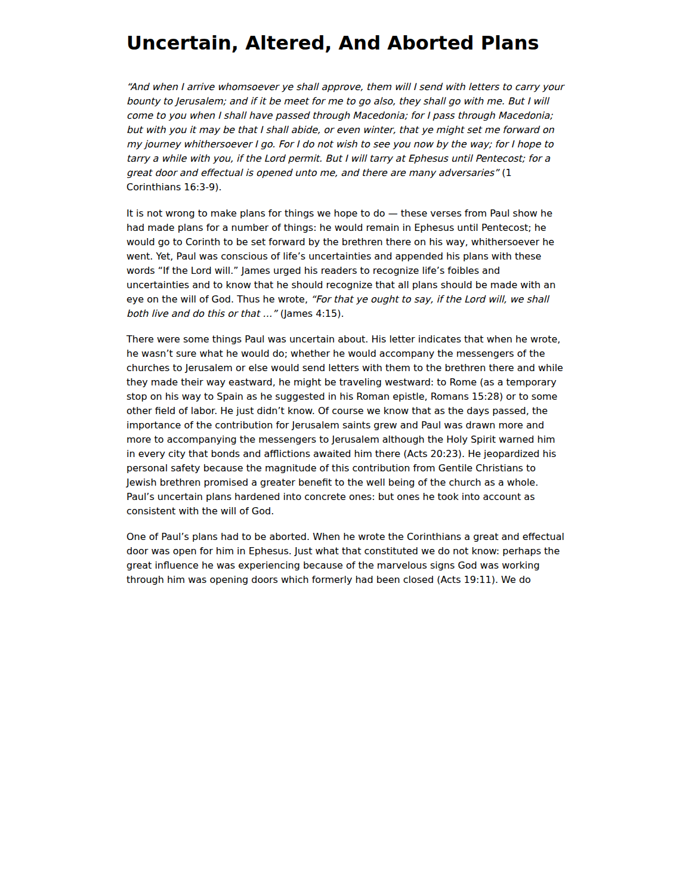Uncertain, Altered, And Aborted Plans
“And when I arrive whomsoever ye shall approve, them will I send with letters to carry your bounty to Jerusalem; and if it be meet for me to go also, they shall go with me. But I will come to you when I shall have passed through Macedonia; for I pass through Macedonia; but with you it may be that I shall abide, or even winter, that ye might set me forward on my journey whithersoever I go. For I do not wish to see you now by the way; for I hope to tarry a while with you, if the Lord permit. But I will tarry at Ephesus until Pentecost; for a great door and effectual is opened unto me, and there are many adversaries” (1 Corinthians 16:3-9).
It is not wrong to make plans for things we hope to do — these verses from Paul show he had made plans for a number of things: he would remain in Ephesus until Pentecost; he would go to Corinth to be set forward by the brethren there on his way, whithersoever he went. Yet, Paul was conscious of life’s uncertainties and appended his plans with these words “If the Lord will.” James urged his readers to recognize life’s foibles and uncertainties and to know that he should recognize that all plans should be made with an eye on the will of God. Thus he wrote, “For that ye ought to say, if the Lord will, we shall both live and do this or that …” (James 4:15).
There were some things Paul was uncertain about. His letter indicates that when he wrote, he wasn’t sure what he would do; whether he would accompany the messengers of the churches to Jerusalem or else would send letters with them to the brethren there and while they made their way eastward, he might be traveling westward: to Rome (as a temporary stop on his way to Spain as he suggested in his Roman epistle, Romans 15:28) or to some other field of labor. He just didn’t know. Of course we know that as the days passed, the importance of the contribution for Jerusalem saints grew and Paul was drawn more and more to accompanying the messengers to Jerusalem although the Holy Spirit warned him in every city that bonds and afflictions awaited him there (Acts 20:23). He jeopardized his personal safety because the magnitude of this contribution from Gentile Christians to Jewish brethren promised a greater benefit to the well being of the church as a whole. Paul’s uncertain plans hardened into concrete ones: but ones he took into account as consistent with the will of God.
One of Paul’s plans had to be aborted. When he wrote the Corinthians a great and effectual door was open for him in Ephesus. Just what that constituted we do not know: perhaps the great influence he was experiencing because of the marvelous signs God was working through him was opening doors which formerly had been closed (Acts 19:11). We do